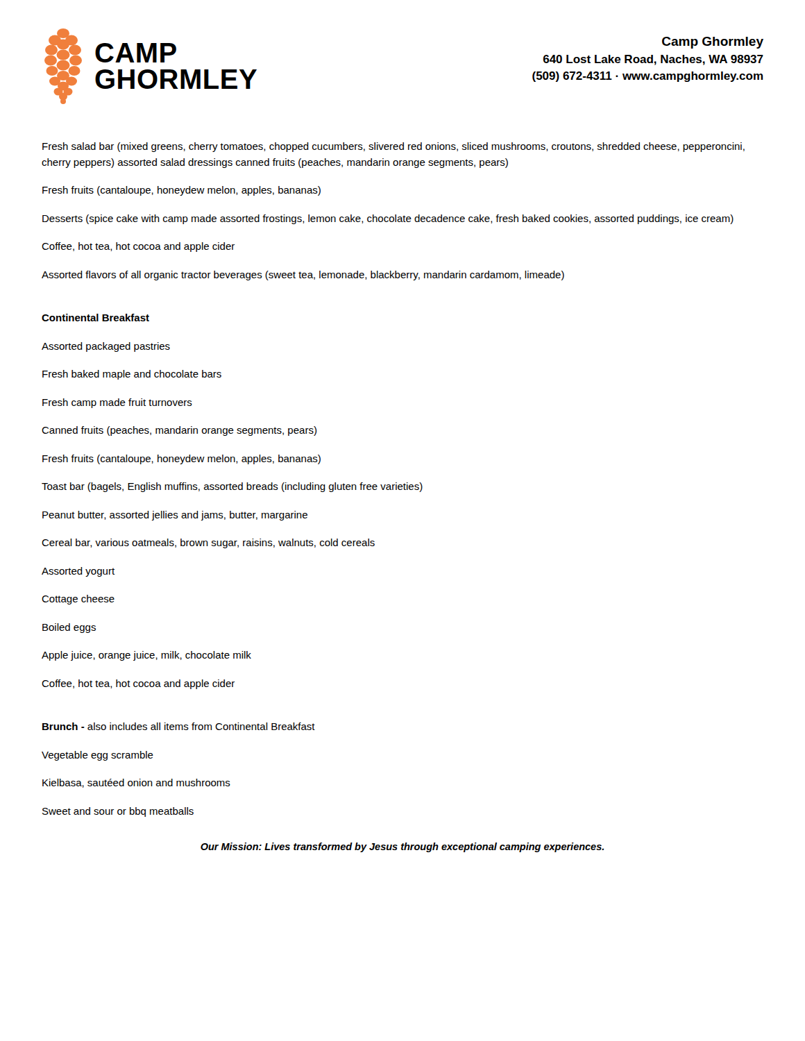CAMP
GHORMLEY
Camp Ghormley
640 Lost Lake Road, Naches, WA 98937
(509) 672-4311 · www.campghormley.com
Fresh salad bar (mixed greens, cherry tomatoes, chopped cucumbers, slivered red onions, sliced mushrooms, croutons, shredded cheese, pepperoncini, cherry peppers) assorted salad dressings canned fruits (peaches, mandarin orange segments, pears)
Fresh fruits (cantaloupe, honeydew melon, apples, bananas)
Desserts (spice cake with camp made assorted frostings, lemon cake, chocolate decadence cake, fresh baked cookies, assorted puddings, ice cream)
Coffee, hot tea, hot cocoa and apple cider
Assorted flavors of all organic tractor beverages (sweet tea, lemonade, blackberry, mandarin cardamom, limeade)
Continental Breakfast
Assorted packaged pastries
Fresh baked maple and chocolate bars
Fresh camp made fruit turnovers
Canned fruits (peaches, mandarin orange segments, pears)
Fresh fruits (cantaloupe, honeydew melon, apples, bananas)
Toast bar (bagels, English muffins, assorted breads (including gluten free varieties)
Peanut butter, assorted jellies and jams, butter, margarine
Cereal bar, various oatmeals, brown sugar, raisins, walnuts, cold cereals
Assorted yogurt
Cottage cheese
Boiled eggs
Apple juice, orange juice, milk, chocolate milk
Coffee, hot tea, hot cocoa and apple cider
Brunch - also includes all items from Continental Breakfast
Vegetable egg scramble
Kielbasa, sautéed onion and mushrooms
Sweet and sour or bbq meatballs
Our Mission: Lives transformed by Jesus through exceptional camping experiences.